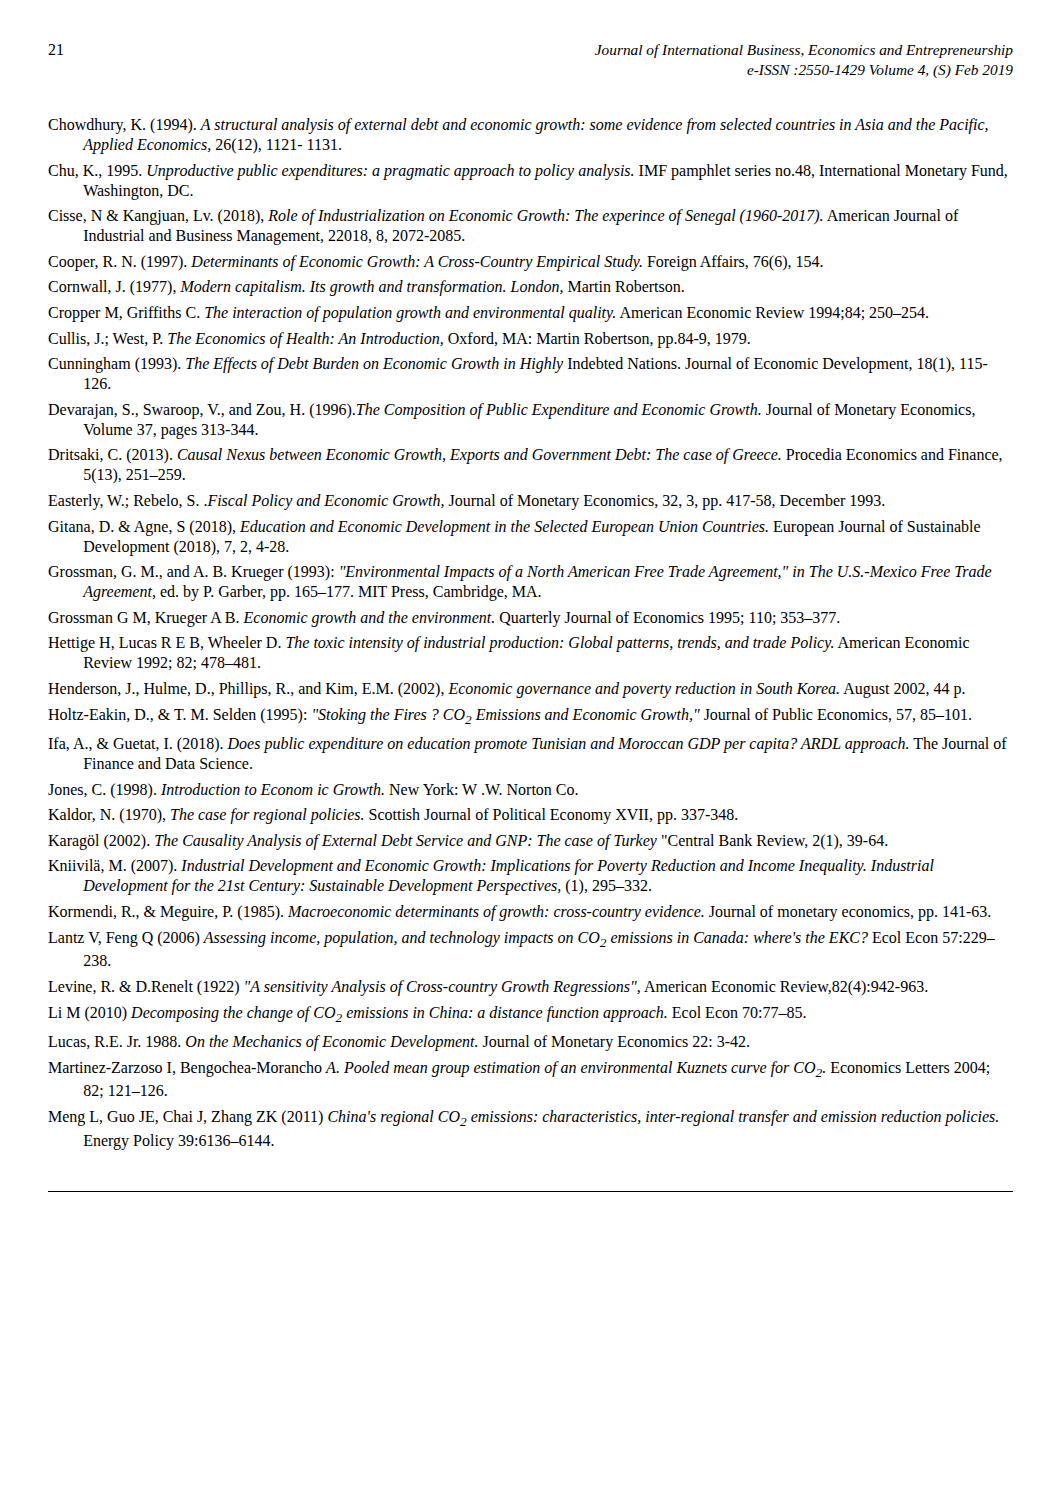21
Journal of International Business, Economics and Entrepreneurship
e-ISSN :2550-1429 Volume 4, (S) Feb 2019
Chowdhury, K. (1994). A structural analysis of external debt and economic growth: some evidence from selected countries in Asia and the Pacific, Applied Economics, 26(12), 1121- 1131.
Chu, K., 1995. Unproductive public expenditures: a pragmatic approach to policy analysis. IMF pamphlet series no.48, International Monetary Fund, Washington, DC.
Cisse, N & Kangjuan, Lv. (2018), Role of Industrialization on Economic Growth: The experince of Senegal (1960-2017). American Journal of Industrial and Business Management, 22018, 8, 2072-2085.
Cooper, R. N. (1997). Determinants of Economic Growth: A Cross-Country Empirical Study. Foreign Affairs, 76(6), 154.
Cornwall, J. (1977), Modern capitalism. Its growth and transformation. London, Martin Robertson.
Cropper M, Griffiths C. The interaction of population growth and environmental quality. American Economic Review 1994;84; 250–254.
Cullis, J.; West, P. The Economics of Health: An Introduction, Oxford, MA: Martin Robertson, pp.84-9, 1979.
Cunningham (1993). The Effects of Debt Burden on Economic Growth in Highly Indebted Nations. Journal of Economic Development, 18(1), 115-126.
Devarajan, S., Swaroop, V., and Zou, H. (1996).The Composition of Public Expenditure and Economic Growth. Journal of Monetary Economics, Volume 37, pages 313-344.
Dritsaki, C. (2013). Causal Nexus between Economic Growth, Exports and Government Debt: The case of Greece. Procedia Economics and Finance, 5(13), 251–259.
Easterly, W.; Rebelo, S. .Fiscal Policy and Economic Growth, Journal of Monetary Economics, 32, 3, pp. 417-58, December 1993.
Gitana, D. & Agne, S (2018), Education and Economic Development in the Selected European Union Countries. European Journal of Sustainable Development (2018), 7, 2, 4-28.
Grossman, G. M., and A. B. Krueger (1993): "Environmental Impacts of a North American Free Trade Agreement," in The U.S.-Mexico Free Trade Agreement, ed. by P. Garber, pp. 165–177. MIT Press, Cambridge, MA.
Grossman G M, Krueger A B. Economic growth and the environment. Quarterly Journal of Economics 1995; 110; 353–377.
Hettige H, Lucas R E B, Wheeler D. The toxic intensity of industrial production: Global patterns, trends, and trade Policy. American Economic Review 1992; 82; 478–481.
Henderson, J., Hulme, D., Phillips, R., and Kim, E.M. (2002), Economic governance and poverty reduction in South Korea. August 2002, 44 p.
Holtz-Eakin, D., & T. M. Selden (1995): "Stoking the Fires ? CO2 Emissions and Economic Growth," Journal of Public Economics, 57, 85–101.
Ifa, A., & Guetat, I. (2018). Does public expenditure on education promote Tunisian and Moroccan GDP per capita? ARDL approach. The Journal of Finance and Data Science.
Jones, C. (1998). Introduction to Econom ic Growth. New York: W .W. Norton Co.
Kaldor, N. (1970), The case for regional policies. Scottish Journal of Political Economy XVII, pp. 337-348.
Karagöl (2002). The Causality Analysis of External Debt Service and GNP: The case of Turkey "Central Bank Review, 2(1), 39-64.
Kniivilä, M. (2007). Industrial Development and Economic Growth: Implications for Poverty Reduction and Income Inequality. Industrial Development for the 21st Century: Sustainable Development Perspectives, (1), 295–332.
Kormendi, R., & Meguire, P. (1985). Macroeconomic determinants of growth: cross-country evidence. Journal of monetary economics, pp. 141-63.
Lantz V, Feng Q (2006) Assessing income, population, and technology impacts on CO2 emissions in Canada: where's the EKC? Ecol Econ 57:229–238.
Levine, R. & D.Renelt (1922) "A sensitivity Analysis of Cross-country Growth Regressions", American Economic Review,82(4):942-963.
Li M (2010) Decomposing the change of CO2 emissions in China: a distance function approach. Ecol Econ 70:77–85.
Lucas, R.E. Jr. 1988. On the Mechanics of Economic Development. Journal of Monetary Economics 22: 3-42.
Martinez-Zarzoso I, Bengochea-Morancho A. Pooled mean group estimation of an environmental Kuznets curve for CO2. Economics Letters 2004; 82; 121–126.
Meng L, Guo JE, Chai J, Zhang ZK (2011) China's regional CO2 emissions: characteristics, inter-regional transfer and emission reduction policies. Energy Policy 39:6136–6144.